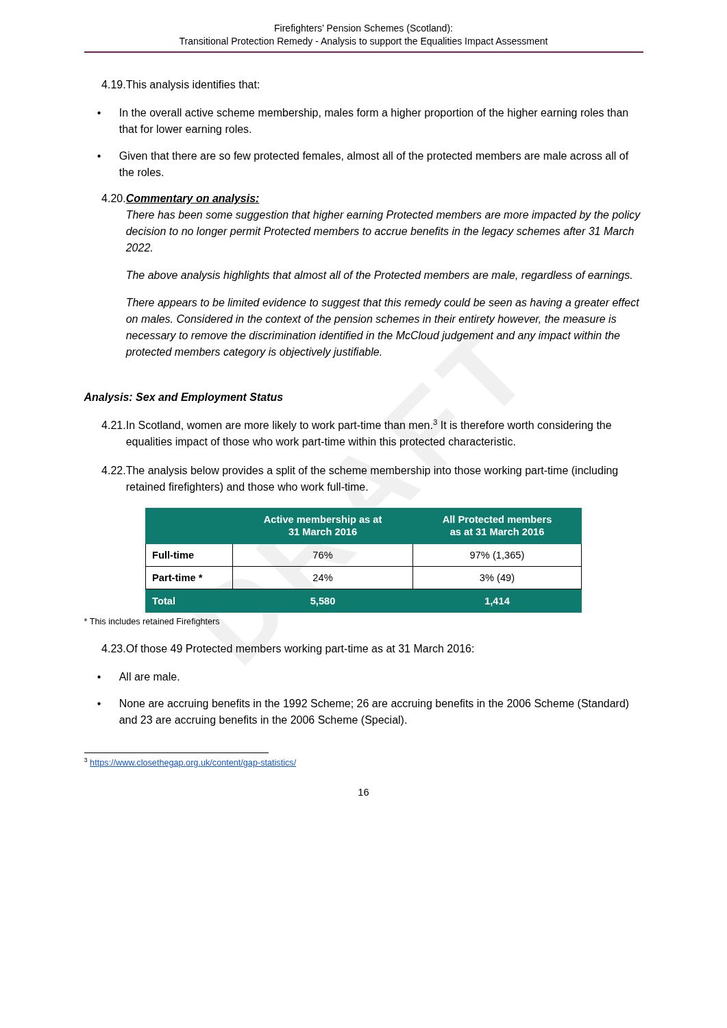DRAFT
Firefighters’ Pension Schemes (Scotland):
Transitional Protection Remedy - Analysis to support the Equalities Impact Assessment
4.19.
This analysis identifies that:
• In the overall active scheme membership, males form a higher proportion of the higher earning roles than that for lower earning roles.
• Given that there are so few protected females, almost all of the protected members are male across all of the roles.
4.20.
Commentary on analysis:
There has been some suggestion that higher earning Protected members are more impacted by the policy decision to no longer permit Protected members to accrue benefits in the legacy schemes after 31 March 2022.
The above analysis highlights that almost all of the Protected members are male, regardless of earnings.
There appears to be limited evidence to suggest that this remedy could be seen as having a greater effect on males. Considered in the context of the pension schemes in their entirety however, the measure is necessary to remove the discrimination identified in the McCloud judgement and any impact within the protected members category is objectively justifiable.
Analysis: Sex and Employment Status
4.21.
In Scotland, women are more likely to work part-time than men.3 It is therefore worth considering the equalities impact of those who work part-time within this protected characteristic.
4.22.
The analysis below provides a split of the scheme membership into those working part-time (including retained firefighters) and those who work full-time.
| | Active membership as at 31 March 2016 | All Protected members as at 31 March 2016 |
| --- | --- | --- |
| Full-time | 76% | 97% (1,365) |
| Part-time * | 24% | 3% (49) |
| Total | 5,580 | 1,414 |
* This includes retained Firefighters
4.23.
Of those 49 Protected members working part-time as at 31 March 2016:
• All are male.
• None are accruing benefits in the 1992 Scheme; 26 are accruing benefits in the 2006 Scheme (Standard) and 23 are accruing benefits in the 2006 Scheme (Special).
3 https://www.closethegap.org.uk/content/gap-statistics/
16